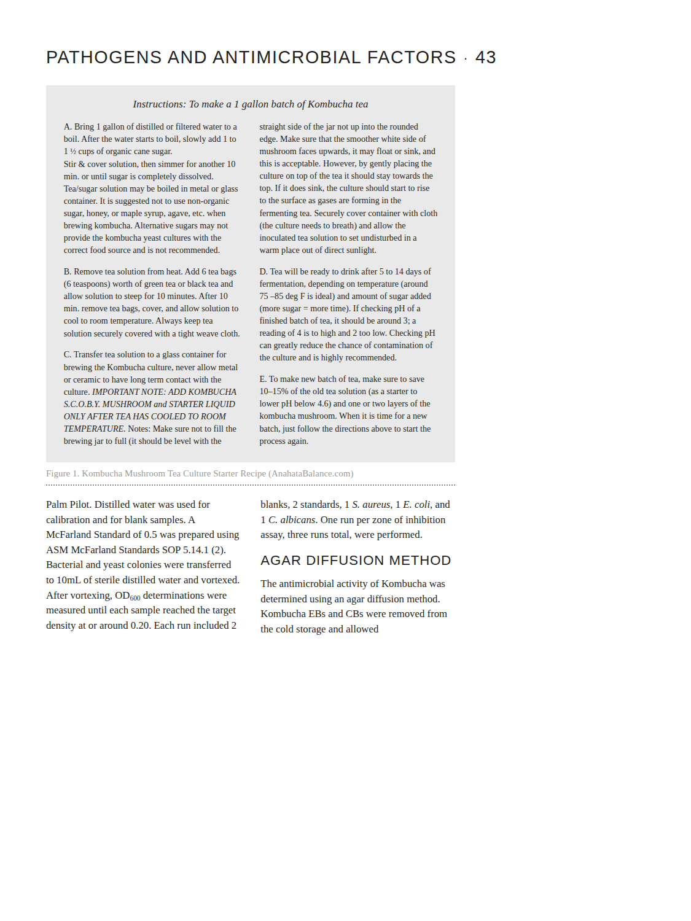PATHOGENS AND ANTIMICROBIAL FACTORS · 43
Instructions: To make a 1 gallon batch of Kombucha tea
A. Bring 1 gallon of distilled or filtered water to a boil. After the water starts to boil, slowly add 1 to 1 ½ cups of organic cane sugar.
Stir & cover solution, then simmer for another 10 min. or until sugar is completely dissolved. Tea/sugar solution may be boiled in metal or glass container. It is suggested not to use non-organic sugar, honey, or maple syrup, agave, etc. when brewing kombucha. Alternative sugars may not provide the kombucha yeast cultures with the correct food source and is not recommended.
B. Remove tea solution from heat. Add 6 tea bags (6 teaspoons) worth of green tea or black tea and allow solution to steep for 10 minutes. After 10 min. remove tea bags, cover, and allow solution to cool to room temperature. Always keep tea solution securely covered with a tight weave cloth.
C. Transfer tea solution to a glass container for brewing the Kombucha culture, never allow metal or ceramic to have long term contact with the culture. IMPORTANT NOTE: ADD KOMBUCHA S.C.O.B.Y. MUSHROOM and STARTER LIQUID ONLY AFTER TEA HAS COOLED TO ROOM TEMPERATURE. Notes: Make sure not to fill the brewing jar to full (it should be level with the straight side of the jar not up into the rounded edge. Make sure that the smoother white side of mushroom faces upwards, it may float or sink, and this is acceptable. However, by gently placing the culture on top of the tea it should stay towards the top. If it does sink, the culture should start to rise to the surface as gases are forming in the fermenting tea. Securely cover container with cloth (the culture needs to breath) and allow the inoculated tea solution to set undisturbed in a warm place out of direct sunlight.
D. Tea will be ready to drink after 5 to 14 days of fermentation, depending on temperature (around 75 –85 deg F is ideal) and amount of sugar added (more sugar = more time). If checking pH of a finished batch of tea, it should be around 3; a reading of 4 is to high and 2 too low. Checking pH can greatly reduce the chance of contamination of the culture and is highly recommended.
E. To make new batch of tea, make sure to save 10–15% of the old tea solution (as a starter to lower pH below 4.6) and one or two layers of the kombucha mushroom. When it is time for a new batch, just follow the directions above to start the process again.
Figure 1. Kombucha Mushroom Tea Culture Starter Recipe (AnahataBalance.com)
Palm Pilot. Distilled water was used for calibration and for blank samples. A McFarland Standard of 0.5 was prepared using ASM McFarland Standards SOP 5.14.1 (2). Bacterial and yeast colonies were transferred to 10mL of sterile distilled water and vortexed. After vortexing, OD600 determinations were measured until each sample reached the target density at or around 0.20. Each run included 2 blanks, 2 standards, 1 S. aureus, 1 E. coli, and 1 C. albicans. One run per zone of inhibition assay, three runs total, were performed.
AGAR DIFFUSION METHOD
The antimicrobial activity of Kombucha was determined using an agar diffusion method. Kombucha EBs and CBs were removed from the cold storage and allowed